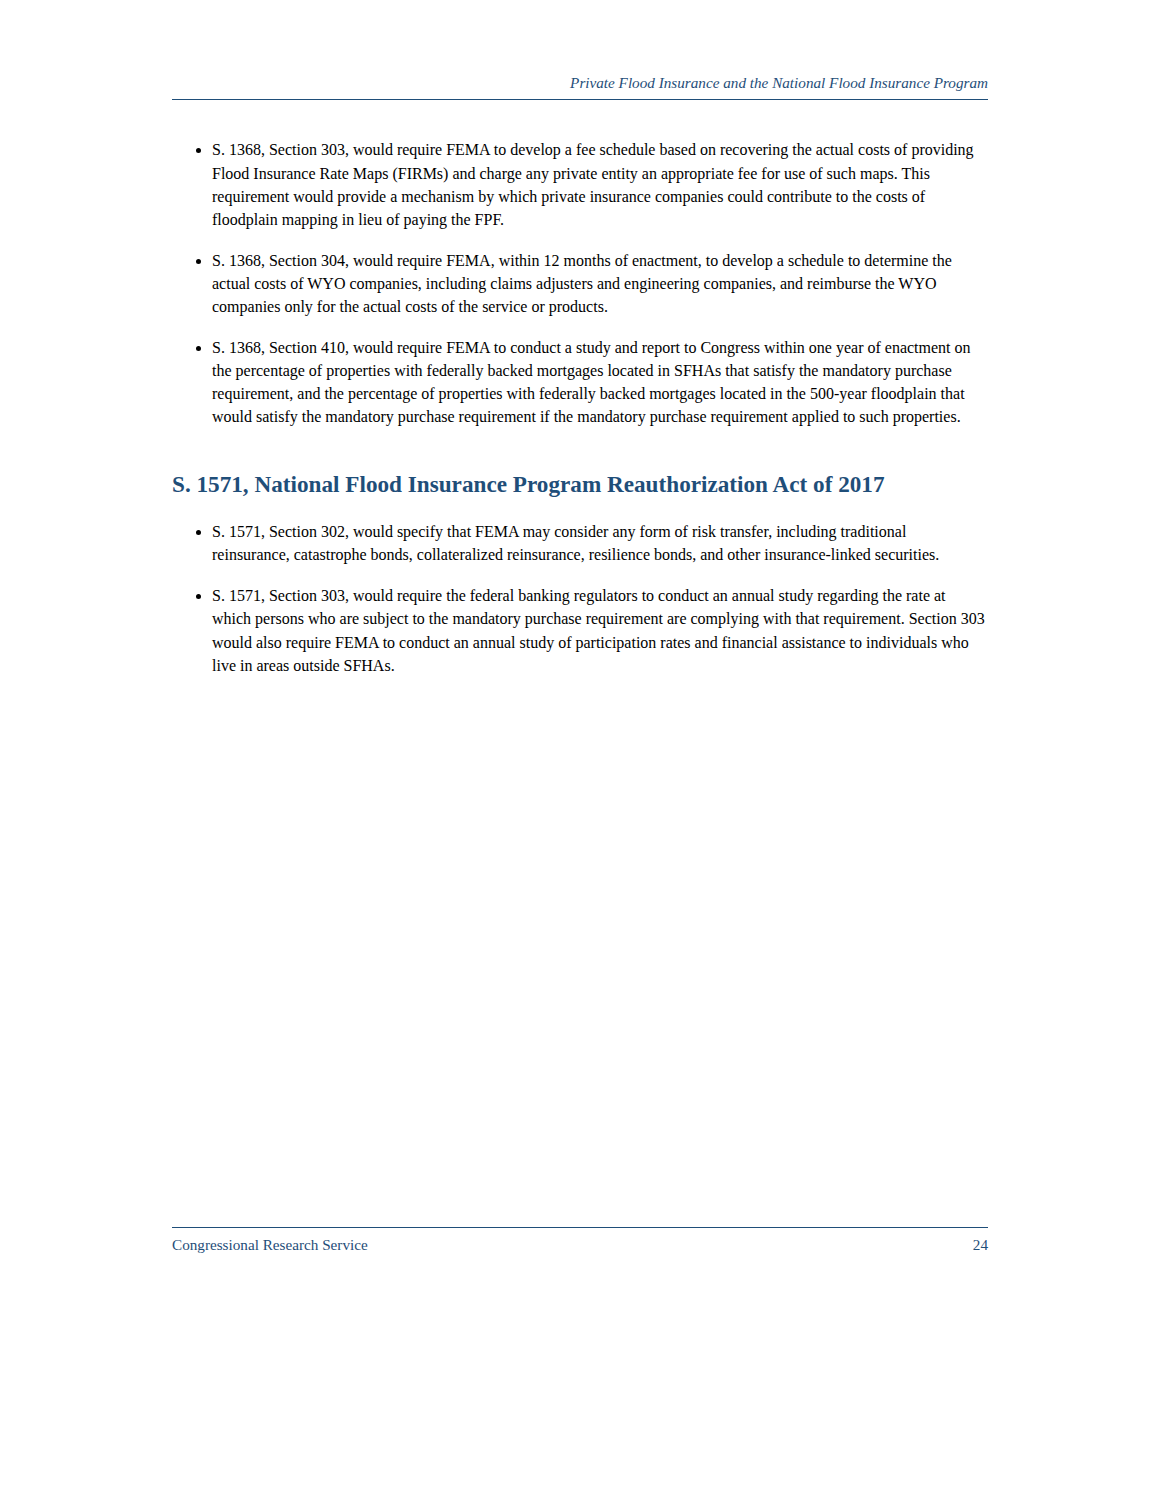Private Flood Insurance and the National Flood Insurance Program
S. 1368, Section 303, would require FEMA to develop a fee schedule based on recovering the actual costs of providing Flood Insurance Rate Maps (FIRMs) and charge any private entity an appropriate fee for use of such maps. This requirement would provide a mechanism by which private insurance companies could contribute to the costs of floodplain mapping in lieu of paying the FPF.
S. 1368, Section 304, would require FEMA, within 12 months of enactment, to develop a schedule to determine the actual costs of WYO companies, including claims adjusters and engineering companies, and reimburse the WYO companies only for the actual costs of the service or products.
S. 1368, Section 410, would require FEMA to conduct a study and report to Congress within one year of enactment on the percentage of properties with federally backed mortgages located in SFHAs that satisfy the mandatory purchase requirement, and the percentage of properties with federally backed mortgages located in the 500-year floodplain that would satisfy the mandatory purchase requirement if the mandatory purchase requirement applied to such properties.
S. 1571, National Flood Insurance Program Reauthorization Act of 2017
S. 1571, Section 302, would specify that FEMA may consider any form of risk transfer, including traditional reinsurance, catastrophe bonds, collateralized reinsurance, resilience bonds, and other insurance-linked securities.
S. 1571, Section 303, would require the federal banking regulators to conduct an annual study regarding the rate at which persons who are subject to the mandatory purchase requirement are complying with that requirement. Section 303 would also require FEMA to conduct an annual study of participation rates and financial assistance to individuals who live in areas outside SFHAs.
Congressional Research Service 24